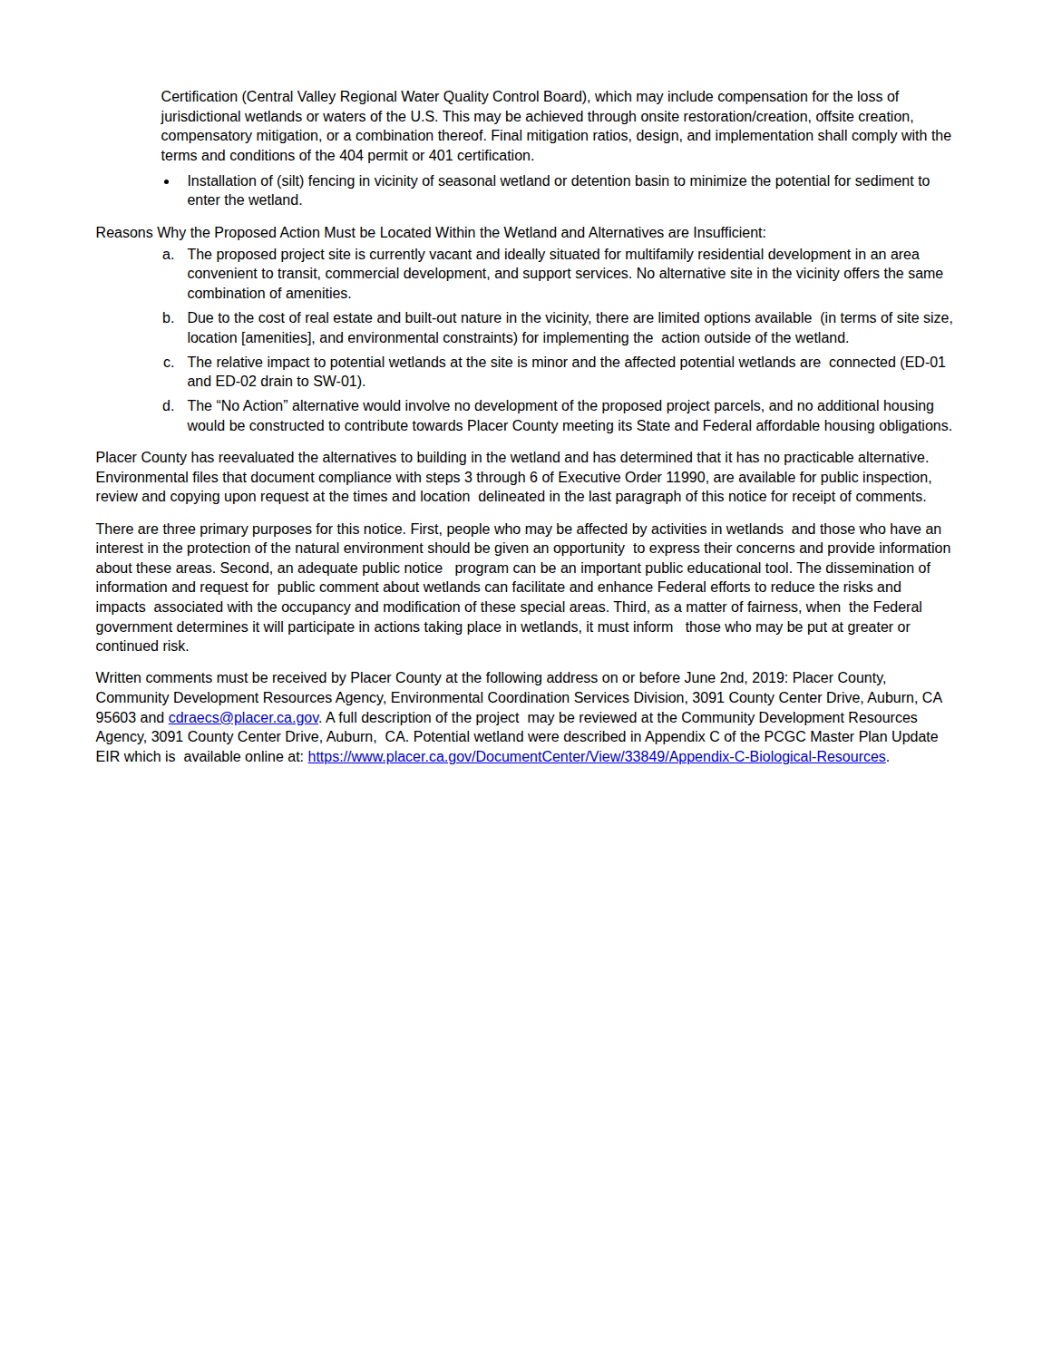Certification (Central Valley Regional Water Quality Control Board), which may include compensation for the loss of jurisdictional wetlands or waters of the U.S. This may be achieved through onsite restoration/creation, offsite creation, compensatory mitigation, or a combination thereof. Final mitigation ratios, design, and implementation shall comply with the terms and conditions of the 404 permit or 401 certification.
Installation of (silt) fencing in vicinity of seasonal wetland or detention basin to minimize the potential for sediment to enter the wetland.
Reasons Why the Proposed Action Must be Located Within the Wetland and Alternatives are Insufficient:
The proposed project site is currently vacant and ideally situated for multifamily residential development in an area convenient to transit, commercial development, and support services. No alternative site in the vicinity offers the same combination of amenities.
Due to the cost of real estate and built-out nature in the vicinity, there are limited options available (in terms of site size, location [amenities], and environmental constraints) for implementing the action outside of the wetland.
The relative impact to potential wetlands at the site is minor and the affected potential wetlands are connected (ED-01 and ED-02 drain to SW-01).
The “No Action” alternative would involve no development of the proposed project parcels, and no additional housing would be constructed to contribute towards Placer County meeting its State and Federal affordable housing obligations.
Placer County has reevaluated the alternatives to building in the wetland and has determined that it has no practicable alternative. Environmental files that document compliance with steps 3 through 6 of Executive Order 11990, are available for public inspection, review and copying upon request at the times and location delineated in the last paragraph of this notice for receipt of comments.
There are three primary purposes for this notice. First, people who may be affected by activities in wetlands and those who have an interest in the protection of the natural environment should be given an opportunity to express their concerns and provide information about these areas. Second, an adequate public notice program can be an important public educational tool. The dissemination of information and request for public comment about wetlands can facilitate and enhance Federal efforts to reduce the risks and impacts associated with the occupancy and modification of these special areas. Third, as a matter of fairness, when the Federal government determines it will participate in actions taking place in wetlands, it must inform those who may be put at greater or continued risk.
Written comments must be received by Placer County at the following address on or before June 2nd, 2019: Placer County, Community Development Resources Agency, Environmental Coordination Services Division, 3091 County Center Drive, Auburn, CA 95603 and cdraecs@placer.ca.gov. A full description of the project may be reviewed at the Community Development Resources Agency, 3091 County Center Drive, Auburn, CA. Potential wetland were described in Appendix C of the PCGC Master Plan Update EIR which is available online at: https://www.placer.ca.gov/DocumentCenter/View/33849/Appendix-C-Biological-Resources.